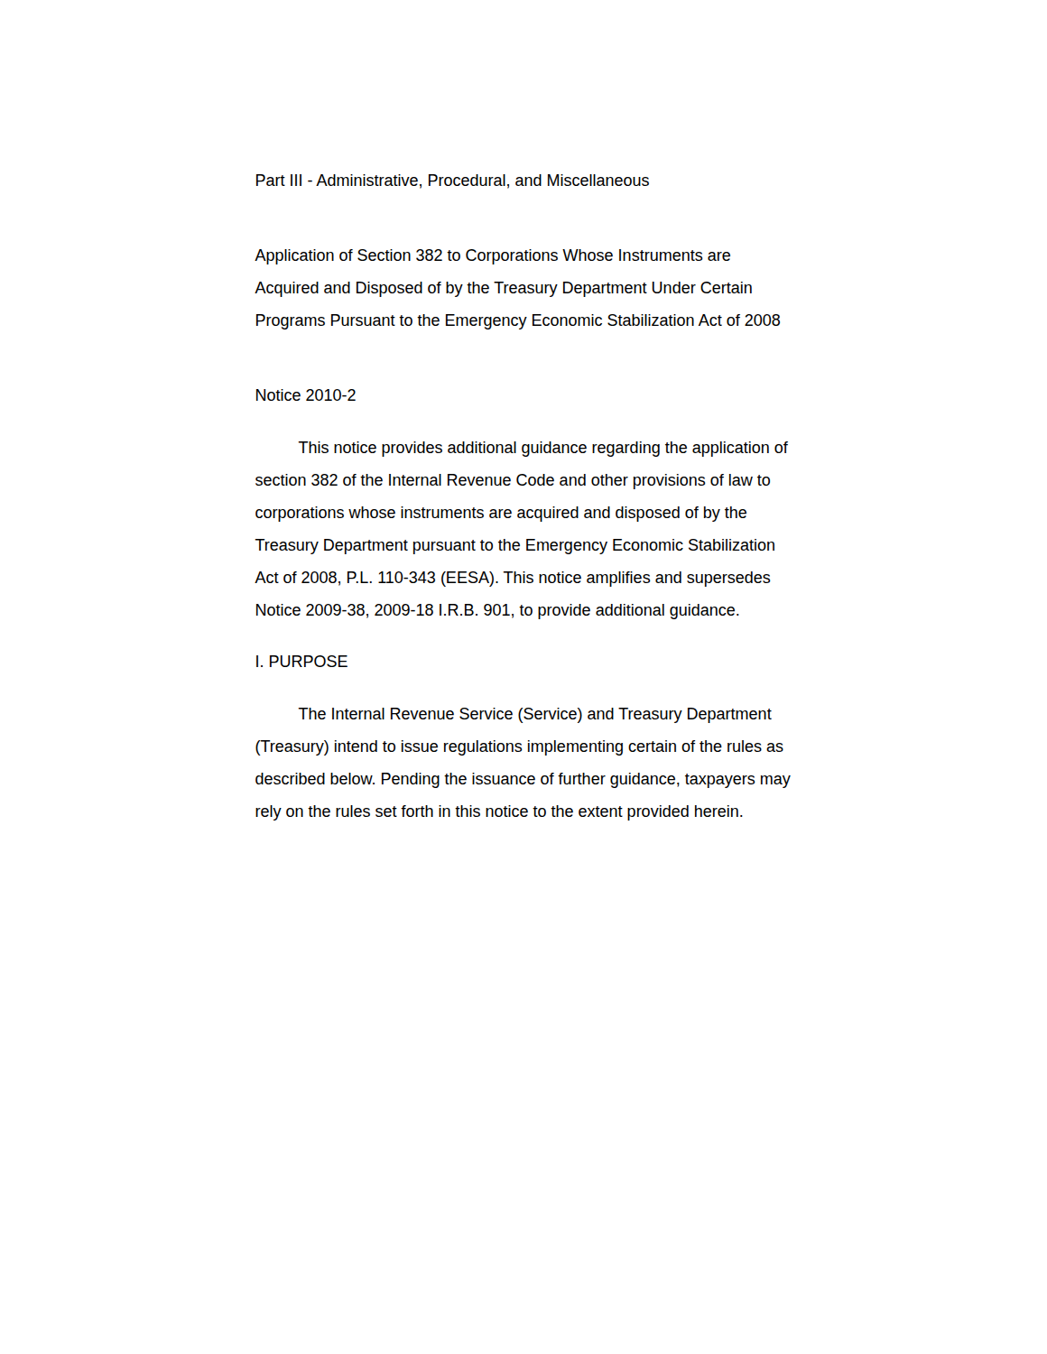Part III - Administrative, Procedural, and Miscellaneous
Application of Section 382 to Corporations Whose Instruments are Acquired and Disposed of by the Treasury Department Under Certain Programs Pursuant to the Emergency Economic Stabilization Act of 2008
Notice 2010-2
This notice provides additional guidance regarding the application of section 382 of the Internal Revenue Code and other provisions of law to corporations whose instruments are acquired and disposed of by the Treasury Department pursuant to the Emergency Economic Stabilization Act of 2008, P.L. 110-343 (EESA). This notice amplifies and supersedes Notice 2009-38, 2009-18 I.R.B. 901, to provide additional guidance.
I. PURPOSE
The Internal Revenue Service (Service) and Treasury Department (Treasury) intend to issue regulations implementing certain of the rules as described below. Pending the issuance of further guidance, taxpayers may rely on the rules set forth in this notice to the extent provided herein.